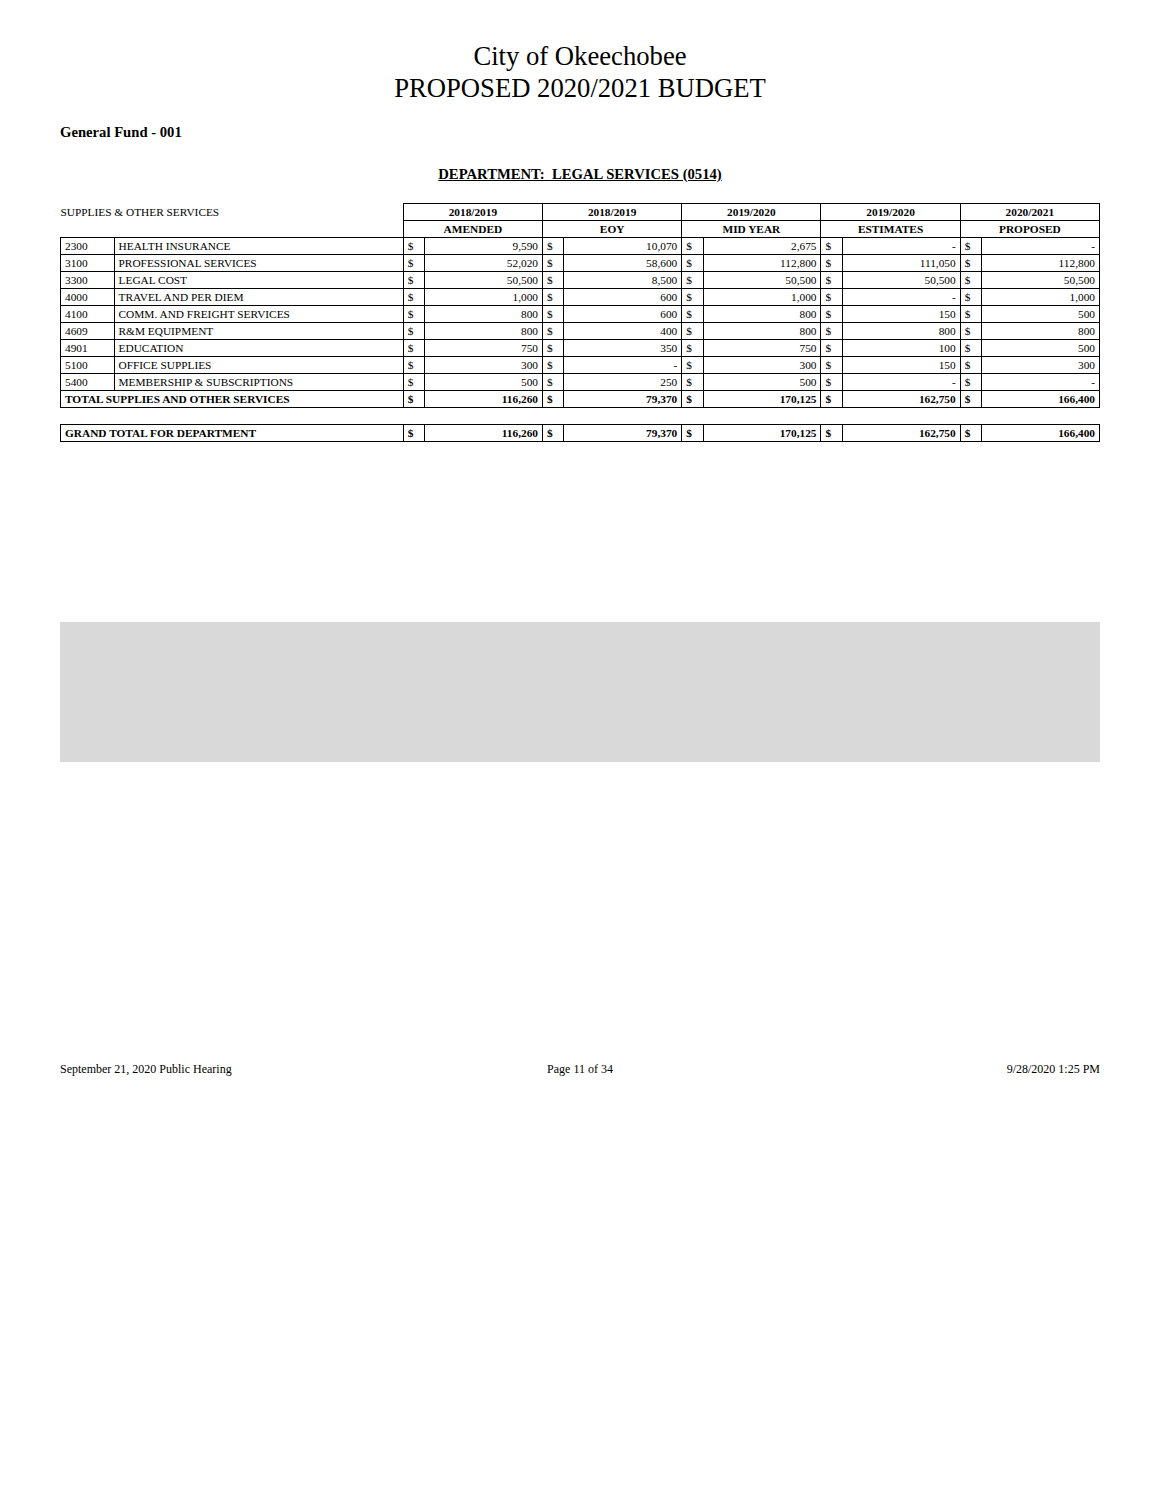City of Okeechobee
PROPOSED 2020/2021 BUDGET
General Fund - 001
DEPARTMENT: LEGAL SERVICES (0514)
| SUPPLIES & OTHER SERVICES | 2018/2019 | 2018/2019 | 2019/2020 | 2019/2020 | 2020/2021 |
| | AMENDED | EOY | MID YEAR | ESTIMATES | PROPOSED |
| 2300 | HEALTH INSURANCE | $ | 9,590 | $ | 10,070 | $ | 2,675 | $ | - | $ | - |
| 3100 | PROFESSIONAL SERVICES | $ | 52,020 | $ | 58,600 | $ | 112,800 | $ | 111,050 | $ | 112,800 |
| 3300 | LEGAL COST | $ | 50,500 | $ | 8,500 | $ | 50,500 | $ | 50,500 | $ | 50,500 |
| 4000 | TRAVEL AND PER DIEM | $ | 1,000 | $ | 600 | $ | 1,000 | $ | - | $ | 1,000 |
| 4100 | COMM. AND FREIGHT SERVICES | $ | 800 | $ | 600 | $ | 800 | $ | 150 | $ | 500 |
| 4609 | R&M EQUIPMENT | $ | 800 | $ | 400 | $ | 800 | $ | 800 | $ | 800 |
| 4901 | EDUCATION | $ | 750 | $ | 350 | $ | 750 | $ | 100 | $ | 500 |
| 5100 | OFFICE SUPPLIES | $ | 300 | $ | - | $ | 300 | $ | 150 | $ | 300 |
| 5400 | MEMBERSHIP & SUBSCRIPTIONS | $ | 500 | $ | 250 | $ | 500 | $ | - | $ | - |
| TOTAL SUPPLIES AND OTHER SERVICES | $ | 116,260 | $ | 79,370 | $ | 170,125 | $ | 162,750 | $ | 166,400 |
| GRAND TOTAL FOR DEPARTMENT | $ | 116,260 | $ | 79,370 | $ | 170,125 | $ | 162,750 | $ | 166,400 |
September 21, 2020 Public Hearing Page 11 of 34 9/28/2020 1:25 PM